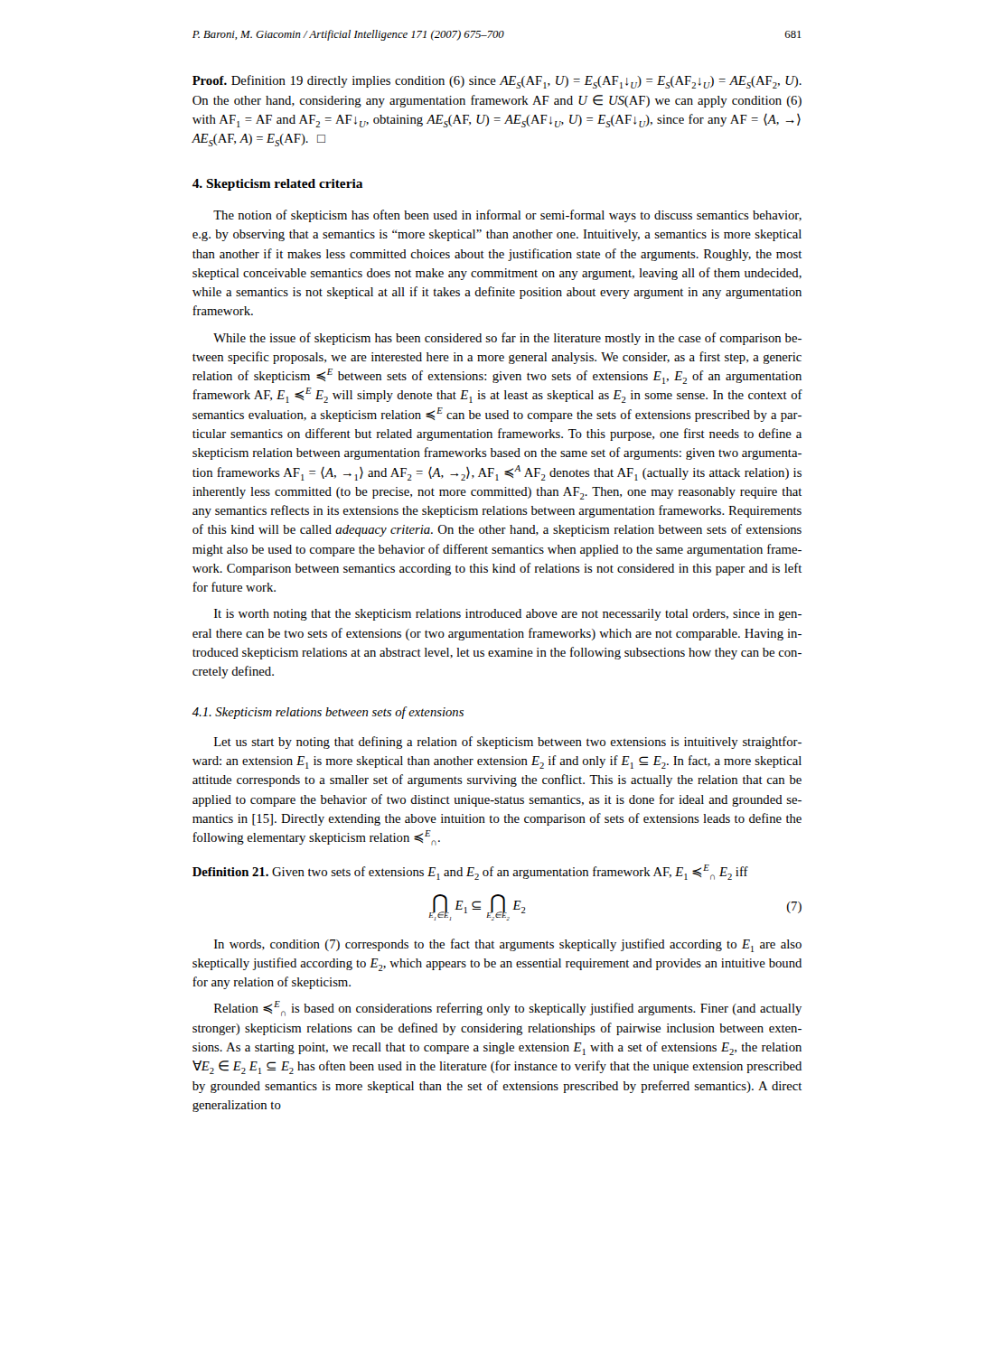P. Baroni, M. Giacomin / Artificial Intelligence 171 (2007) 675–700 681
Proof. Definition 19 directly implies condition (6) since AES(AF1, U) = ES(AF1↓U) = ES(AF2↓U) = AES(AF2, U). On the other hand, considering any argumentation framework AF and U ∈ US(AF) we can apply condition (6) with AF1 = AF and AF2 = AF↓U, obtaining AES(AF, U) = AES(AF↓U, U) = ES(AF↓U), since for any AF = ⟨A, →⟩ AES(AF, A) = ES(AF). □
4. Skepticism related criteria
The notion of skepticism has often been used in informal or semi-formal ways to discuss semantics behavior, e.g. by observing that a semantics is “more skeptical” than another one. Intuitively, a semantics is more skeptical than another if it makes less committed choices about the justification state of the arguments. Roughly, the most skeptical conceivable semantics does not make any commitment on any argument, leaving all of them undecided, while a semantics is not skeptical at all if it takes a definite position about every argument in any argumentation framework.
While the issue of skepticism has been considered so far in the literature mostly in the case of comparison between specific proposals, we are interested here in a more general analysis. We consider, as a first step, a generic relation of skepticism ≼E between sets of extensions: given two sets of extensions E1, E2 of an argumentation framework AF, E1 ≼E E2 will simply denote that E1 is at least as skeptical as E2 in some sense. In the context of semantics evaluation, a skepticism relation ≼E can be used to compare the sets of extensions prescribed by a particular semantics on different but related argumentation frameworks. To this purpose, one first needs to define a skepticism relation between argumentation frameworks based on the same set of arguments: given two argumentation frameworks AF1 = ⟨A, →1⟩ and AF2 = ⟨A, →2⟩, AF1 ≼A AF2 denotes that AF1 (actually its attack relation) is inherently less committed (to be precise, not more committed) than AF2. Then, one may reasonably require that any semantics reflects in its extensions the skepticism relations between argumentation frameworks. Requirements of this kind will be called adequacy criteria. On the other hand, a skepticism relation between sets of extensions might also be used to compare the behavior of different semantics when applied to the same argumentation framework. Comparison between semantics according to this kind of relations is not considered in this paper and is left for future work.
It is worth noting that the skepticism relations introduced above are not necessarily total orders, since in general there can be two sets of extensions (or two argumentation frameworks) which are not comparable. Having introduced skepticism relations at an abstract level, let us examine in the following subsections how they can be concretely defined.
4.1. Skepticism relations between sets of extensions
Let us start by noting that defining a relation of skepticism between two extensions is intuitively straightforward: an extension E1 is more skeptical than another extension E2 if and only if E1 ⊆ E2. In fact, a more skeptical attitude corresponds to a smaller set of arguments surviving the conflict. This is actually the relation that can be applied to compare the behavior of two distinct unique-status semantics, as it is done for ideal and grounded semantics in [15]. Directly extending the above intuition to the comparison of sets of extensions leads to define the following elementary skepticism relation ≼E∩.
Definition 21. Given two sets of extensions E1 and E2 of an argumentation framework AF, E1 ≼E∩ E2 iff
⋂E1∈E1 E1 ⊆ ⋂E2∈E2 E2 (7)
In words, condition (7) corresponds to the fact that arguments skeptically justified according to E1 are also skeptically justified according to E2, which appears to be an essential requirement and provides an intuitive bound for any relation of skepticism.
Relation ≼E∩ is based on considerations referring only to skeptically justified arguments. Finer (and actually stronger) skepticism relations can be defined by considering relationships of pairwise inclusion between extensions. As a starting point, we recall that to compare a single extension E1 with a set of extensions E2, the relation ∀E2 ∈ E2 E1 ⊆ E2 has often been used in the literature (for instance to verify that the unique extension prescribed by grounded semantics is more skeptical than the set of extensions prescribed by preferred semantics). A direct generalization to